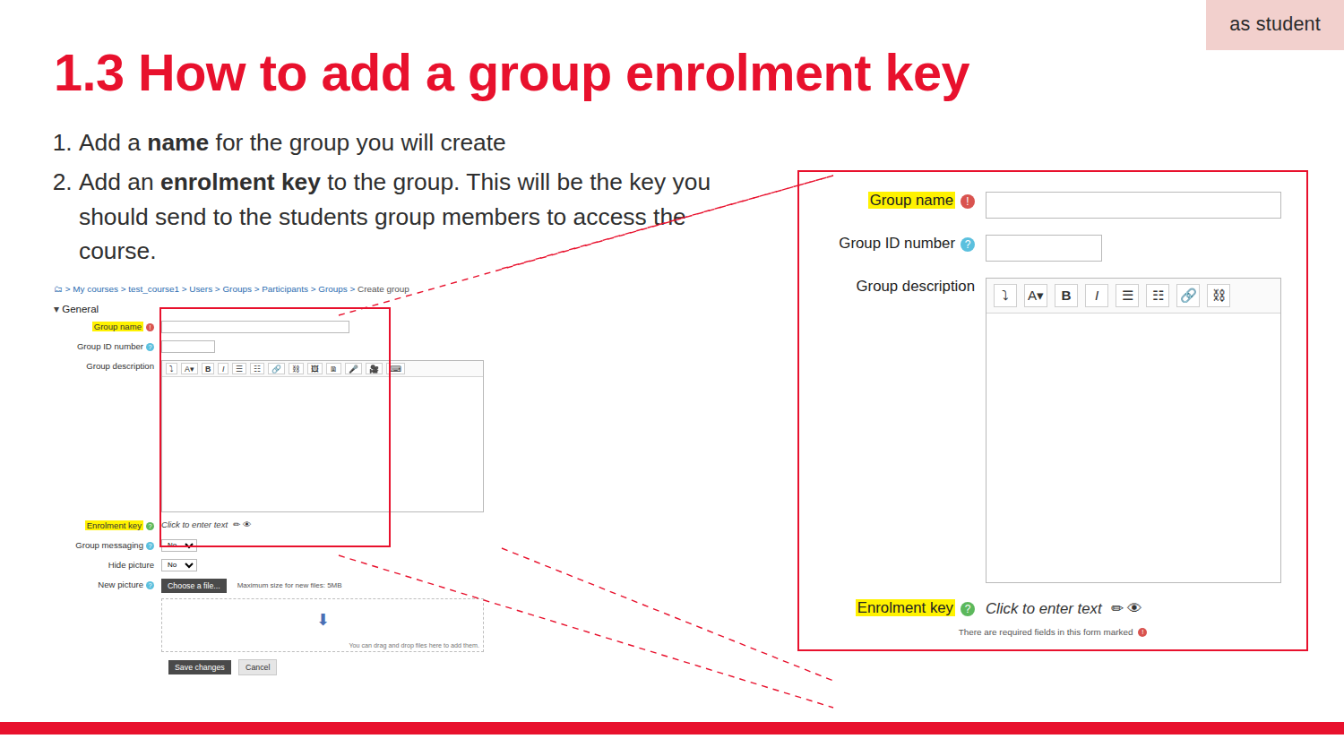as student
1.3 How to add a group enrolment key
Add a name for the group you will create
Add an enrolment key to the group. This will be the key you should send to the students group members to access the course.
🗂 > My courses > test_course1 > Users > Groups > Participants > Groups > Create group
General
Group name!
Group ID number?
Group description
⤵ A▾ B I ☰ ☷ 🔗 ⛓ 🖼 🗎 🎤 🎥 ⌨
Enrolment key?
Click to enter text ✏ 👁
Group messaging?
No
Hide picture
No
New picture?
Choose a file... Maximum size for new files: 5MB
⬇
You can drag and drop files here to add them.
Save changes Cancel
Group name!
Group ID number?
Group description
⤵ A▾ B I ☰ ☷ 🔗 ⛓
Enrolment key?
Click to enter text ✏ 👁
There are required fields in this form marked !